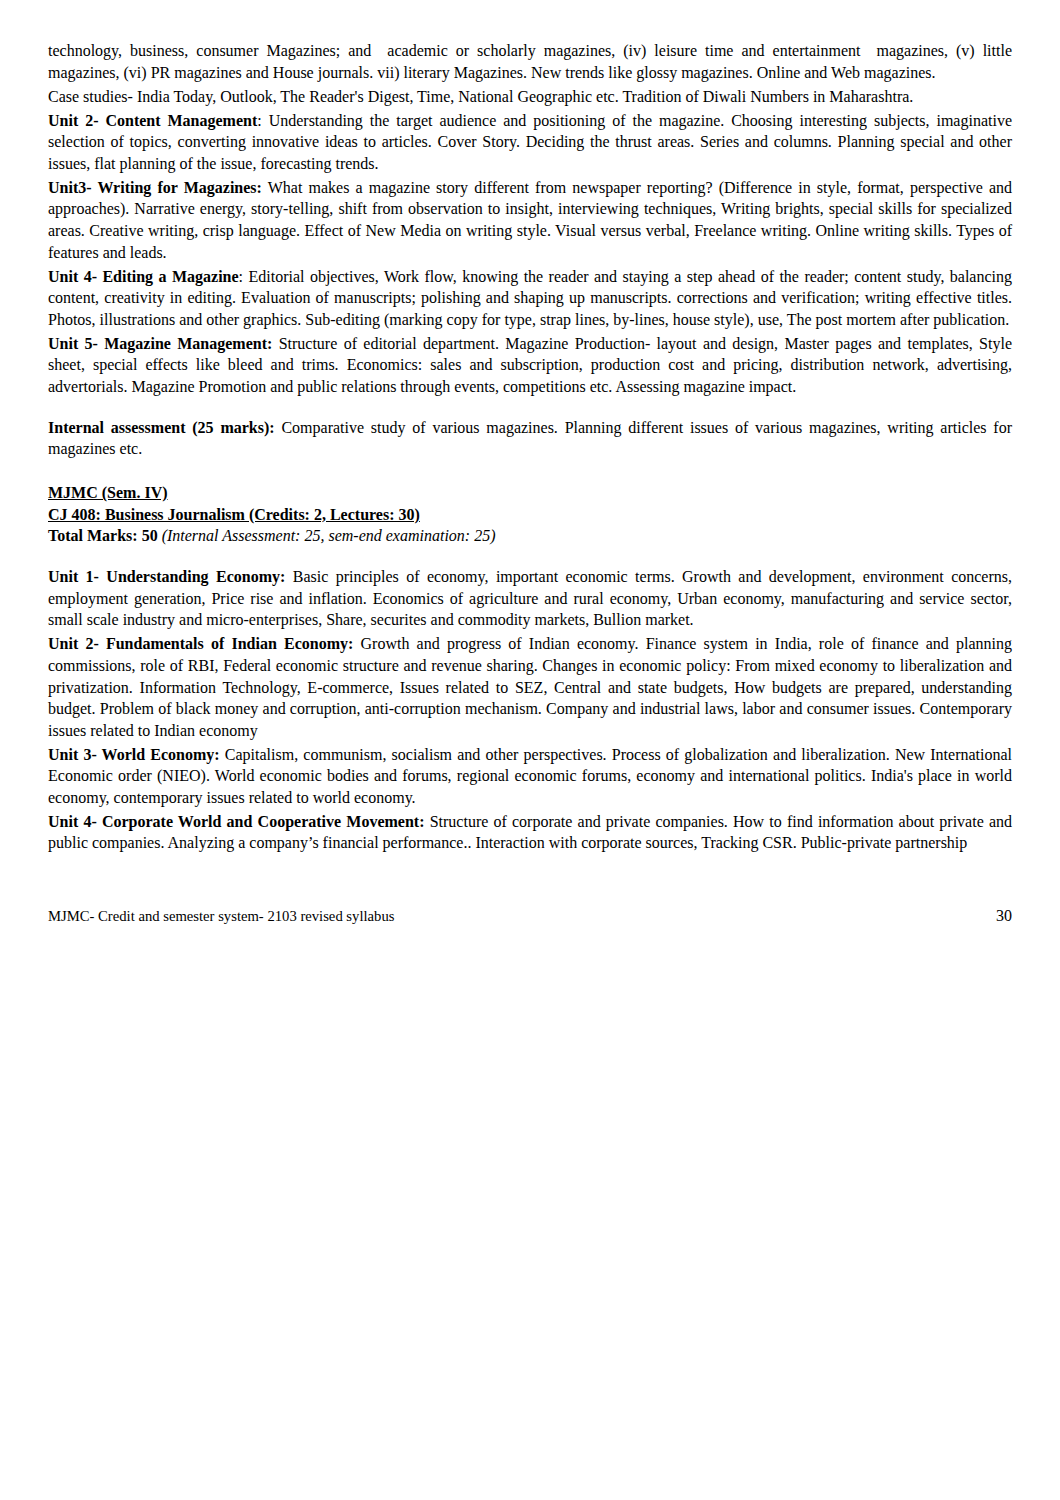technology, business, consumer Magazines; and academic or scholarly magazines, (iv) leisure time and entertainment magazines, (v) little magazines, (vi) PR magazines and House journals. vii) literary Magazines. New trends like glossy magazines. Online and Web magazines.
Case studies- India Today, Outlook, The Reader's Digest, Time, National Geographic etc. Tradition of Diwali Numbers in Maharashtra.
Unit 2- Content Management: Understanding the target audience and positioning of the magazine. Choosing interesting subjects, imaginative selection of topics, converting innovative ideas to articles. Cover Story. Deciding the thrust areas. Series and columns. Planning special and other issues, flat planning of the issue, forecasting trends.
Unit3- Writing for Magazines: What makes a magazine story different from newspaper reporting? (Difference in style, format, perspective and approaches). Narrative energy, story-telling, shift from observation to insight, interviewing techniques, Writing brights, special skills for specialized areas. Creative writing, crisp language. Effect of New Media on writing style. Visual versus verbal, Freelance writing. Online writing skills. Types of features and leads.
Unit 4- Editing a Magazine: Editorial objectives, Work flow, knowing the reader and staying a step ahead of the reader; content study, balancing content, creativity in editing. Evaluation of manuscripts; polishing and shaping up manuscripts. corrections and verification; writing effective titles. Photos, illustrations and other graphics. Sub-editing (marking copy for type, strap lines, by-lines, house style), use, The post mortem after publication.
Unit 5- Magazine Management: Structure of editorial department. Magazine Production- layout and design, Master pages and templates, Style sheet, special effects like bleed and trims. Economics: sales and subscription, production cost and pricing, distribution network, advertising, advertorials. Magazine Promotion and public relations through events, competitions etc. Assessing magazine impact.
Internal assessment (25 marks): Comparative study of various magazines. Planning different issues of various magazines, writing articles for magazines etc.
MJMC (Sem. IV)
CJ 408: Business Journalism (Credits: 2, Lectures: 30)
Total Marks: 50 (Internal Assessment: 25, sem-end examination: 25)
Unit 1- Understanding Economy: Basic principles of economy, important economic terms. Growth and development, environment concerns, employment generation, Price rise and inflation. Economics of agriculture and rural economy, Urban economy, manufacturing and service sector, small scale industry and micro-enterprises, Share, securites and commodity markets, Bullion market.
Unit 2- Fundamentals of Indian Economy: Growth and progress of Indian economy. Finance system in India, role of finance and planning commissions, role of RBI, Federal economic structure and revenue sharing. Changes in economic policy: From mixed economy to liberalization and privatization. Information Technology, E-commerce, Issues related to SEZ, Central and state budgets, How budgets are prepared, understanding budget. Problem of black money and corruption, anti-corruption mechanism. Company and industrial laws, labor and consumer issues. Contemporary issues related to Indian economy
Unit 3- World Economy: Capitalism, communism, socialism and other perspectives. Process of globalization and liberalization. New International Economic order (NIEO). World economic bodies and forums, regional economic forums, economy and international politics. India's place in world economy, contemporary issues related to world economy.
Unit 4- Corporate World and Cooperative Movement: Structure of corporate and private companies. How to find information about private and public companies. Analyzing a company’s financial performance.. Interaction with corporate sources, Tracking CSR. Public-private partnership
MJMC- Credit and semester system- 2103 revised syllabus 30